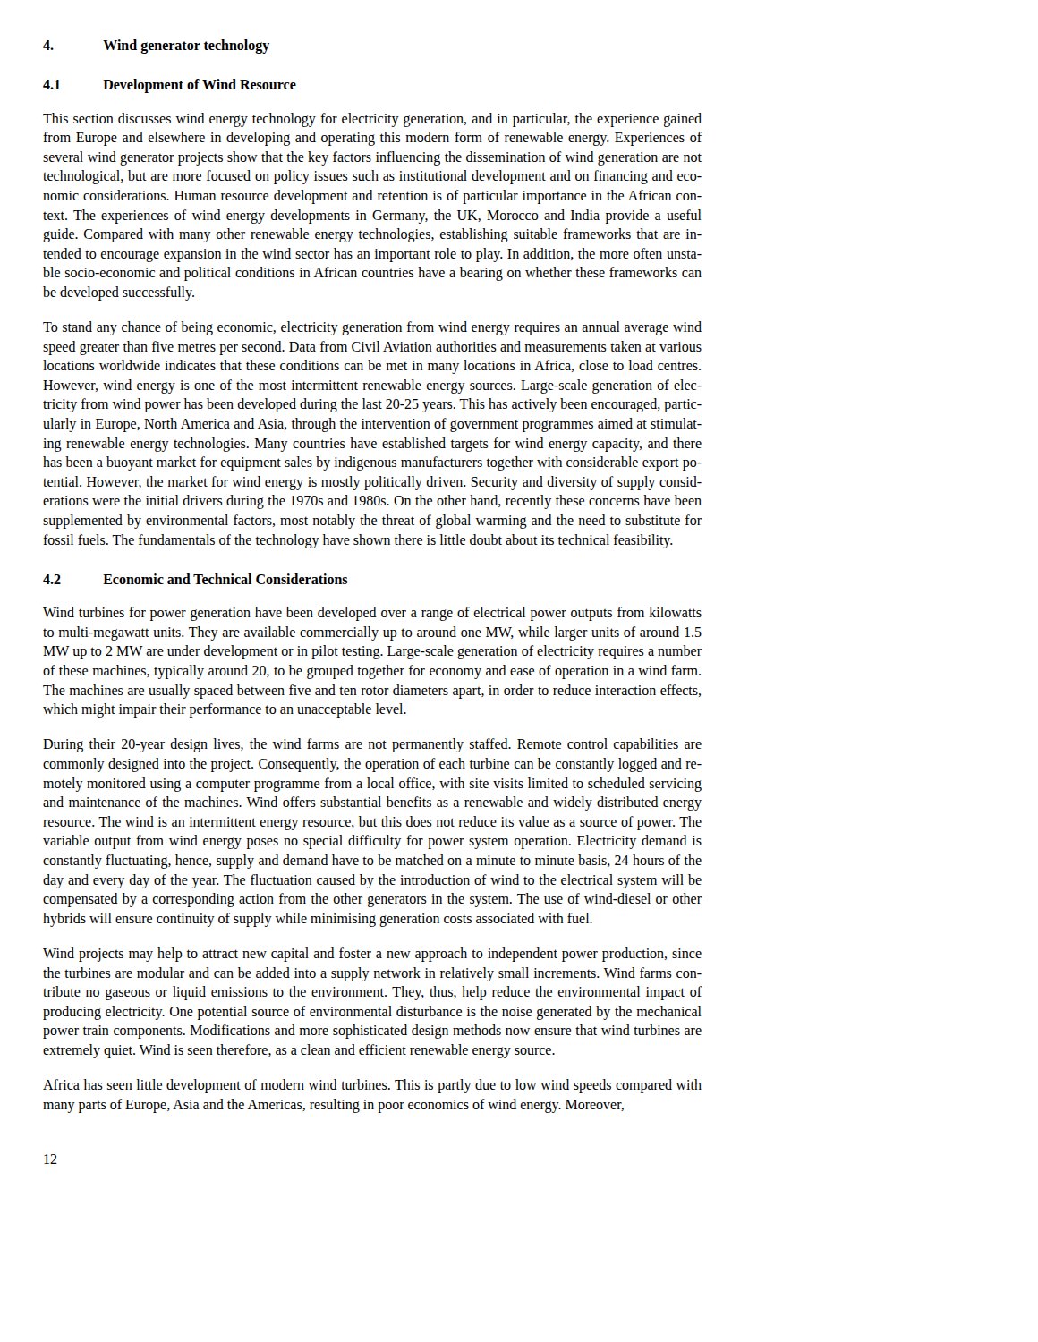4. Wind generator technology
4.1 Development of Wind Resource
This section discusses wind energy technology for electricity generation, and in particular, the experience gained from Europe and elsewhere in developing and operating this modern form of renewable energy. Experiences of several wind generator projects show that the key factors influencing the dissemination of wind generation are not technological, but are more focused on policy issues such as institutional development and on financing and economic considerations. Human resource development and retention is of particular importance in the African context. The experiences of wind energy developments in Germany, the UK, Morocco and India provide a useful guide. Compared with many other renewable energy technologies, establishing suitable frameworks that are intended to encourage expansion in the wind sector has an important role to play. In addition, the more often unstable socio-economic and political conditions in African countries have a bearing on whether these frameworks can be developed successfully.
To stand any chance of being economic, electricity generation from wind energy requires an annual average wind speed greater than five metres per second. Data from Civil Aviation authorities and measurements taken at various locations worldwide indicates that these conditions can be met in many locations in Africa, close to load centres. However, wind energy is one of the most intermittent renewable energy sources. Large-scale generation of electricity from wind power has been developed during the last 20-25 years. This has actively been encouraged, particularly in Europe, North America and Asia, through the intervention of government programmes aimed at stimulating renewable energy technologies. Many countries have established targets for wind energy capacity, and there has been a buoyant market for equipment sales by indigenous manufacturers together with considerable export potential. However, the market for wind energy is mostly politically driven. Security and diversity of supply considerations were the initial drivers during the 1970s and 1980s. On the other hand, recently these concerns have been supplemented by environmental factors, most notably the threat of global warming and the need to substitute for fossil fuels. The fundamentals of the technology have shown there is little doubt about its technical feasibility.
4.2 Economic and Technical Considerations
Wind turbines for power generation have been developed over a range of electrical power outputs from kilowatts to multi-megawatt units. They are available commercially up to around one MW, while larger units of around 1.5 MW up to 2 MW are under development or in pilot testing. Large-scale generation of electricity requires a number of these machines, typically around 20, to be grouped together for economy and ease of operation in a wind farm. The machines are usually spaced between five and ten rotor diameters apart, in order to reduce interaction effects, which might impair their performance to an unacceptable level.
During their 20-year design lives, the wind farms are not permanently staffed. Remote control capabilities are commonly designed into the project. Consequently, the operation of each turbine can be constantly logged and remotely monitored using a computer programme from a local office, with site visits limited to scheduled servicing and maintenance of the machines. Wind offers substantial benefits as a renewable and widely distributed energy resource. The wind is an intermittent energy resource, but this does not reduce its value as a source of power. The variable output from wind energy poses no special difficulty for power system operation. Electricity demand is constantly fluctuating, hence, supply and demand have to be matched on a minute to minute basis, 24 hours of the day and every day of the year. The fluctuation caused by the introduction of wind to the electrical system will be compensated by a corresponding action from the other generators in the system. The use of wind-diesel or other hybrids will ensure continuity of supply while minimising generation costs associated with fuel.
Wind projects may help to attract new capital and foster a new approach to independent power production, since the turbines are modular and can be added into a supply network in relatively small increments. Wind farms contribute no gaseous or liquid emissions to the environment. They, thus, help reduce the environmental impact of producing electricity. One potential source of environmental disturbance is the noise generated by the mechanical power train components. Modifications and more sophisticated design methods now ensure that wind turbines are extremely quiet. Wind is seen therefore, as a clean and efficient renewable energy source.
Africa has seen little development of modern wind turbines. This is partly due to low wind speeds compared with many parts of Europe, Asia and the Americas, resulting in poor economics of wind energy. Moreover,
12